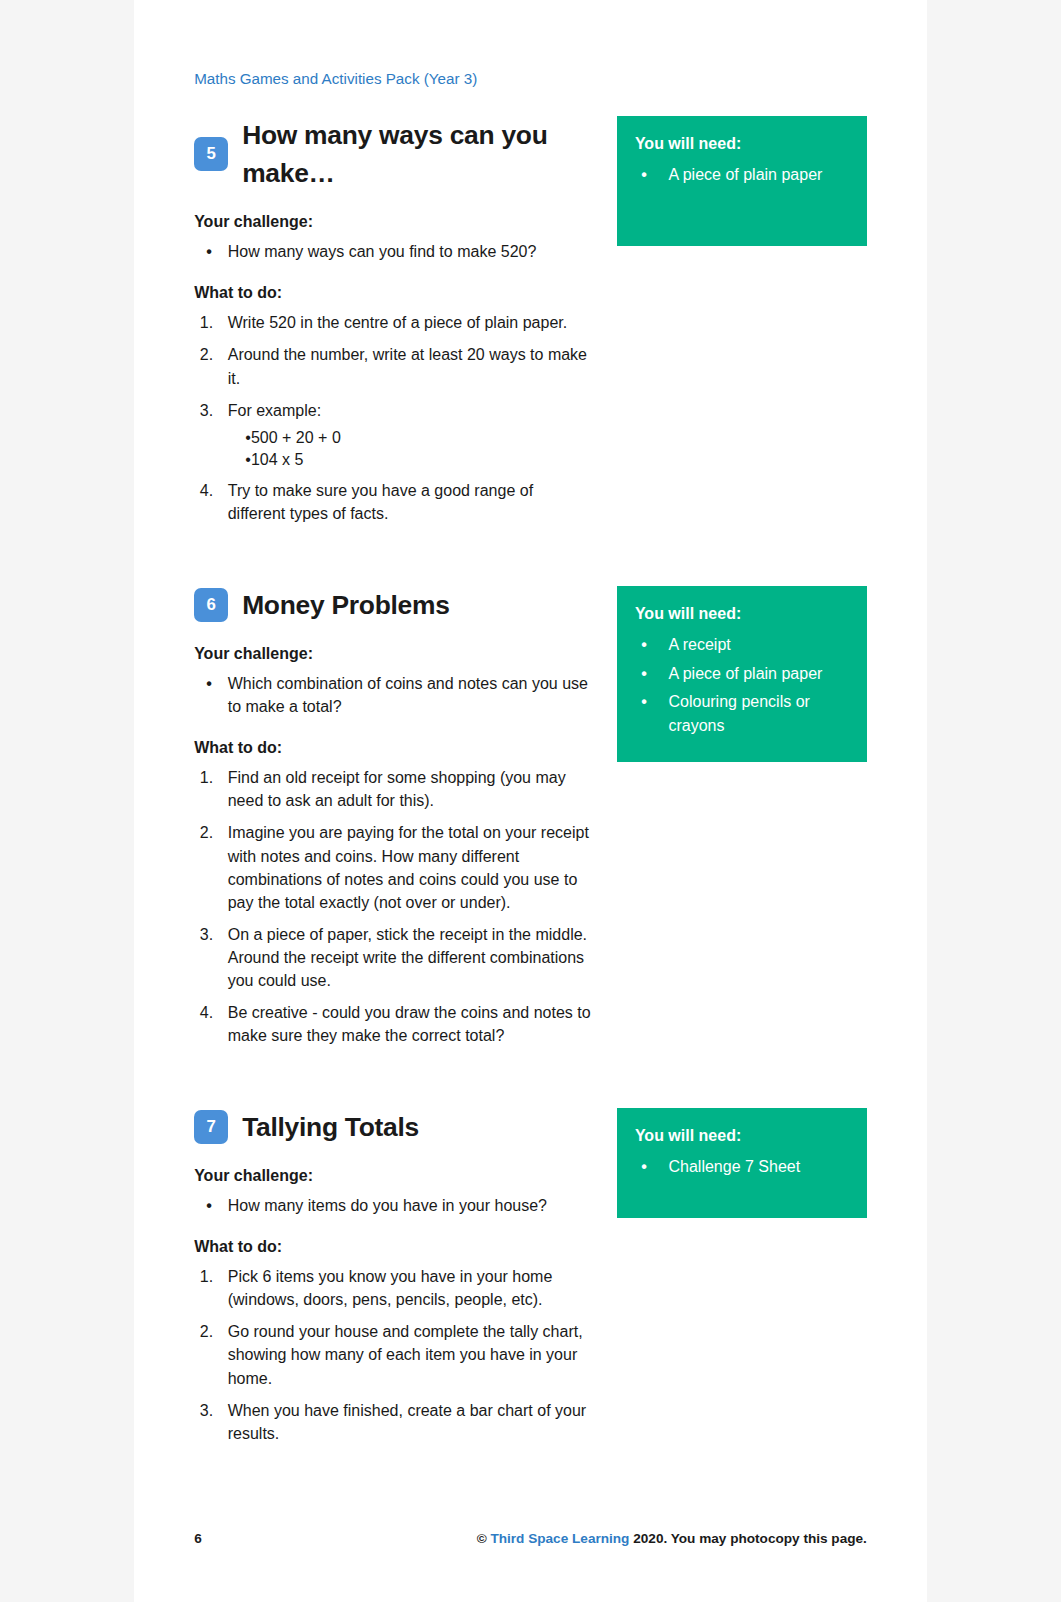Maths Games and Activities Pack (Year 3)
5
How many ways can you make…
Your challenge:
How many ways can you find to make 520?
What to do:
Write 520 in the centre of a piece of plain paper.
Around the number, write at least 20 ways to make it.
For example:
500 + 20 + 0
104 x 5
Try to make sure you have a good range of different types of facts.
You will need:
A piece of plain paper
6
Money Problems
Your challenge:
Which combination of coins and notes can you use to make a total?
What to do:
Find an old receipt for some shopping (you may need to ask an adult for this).
Imagine you are paying for the total on your receipt with notes and coins. How many different combinations of notes and coins could you use to pay the total exactly (not over or under).
On a piece of paper, stick the receipt in the middle. Around the receipt write the different combinations you could use.
Be creative - could you draw the coins and notes to make sure they make the correct total?
You will need:
A receipt
A piece of plain paper
Colouring pencils or crayons
7
Tallying Totals
Your challenge:
How many items do you have in your house?
What to do:
Pick 6 items you know you have in your home (windows, doors, pens, pencils, people, etc).
Go round your house and complete the tally chart, showing how many of each item you have in your home.
When you have finished, create a bar chart of your results.
You will need:
Challenge 7 Sheet
6 © Third Space Learning 2020. You may photocopy this page.